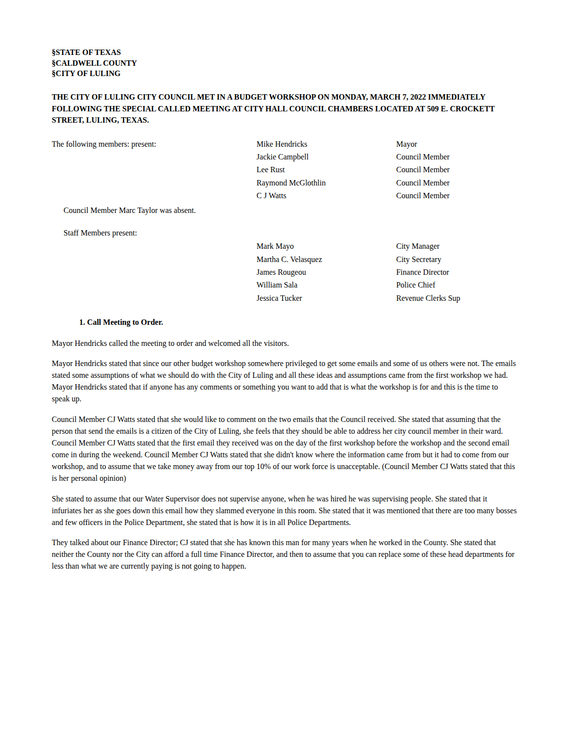§STATE OF TEXAS
§CALDWELL COUNTY
§CITY OF LULING
THE CITY OF LULING CITY COUNCIL MET IN A BUDGET WORKSHOP ON MONDAY, MARCH 7, 2022 IMMEDIATELY FOLLOWING THE SPECIAL CALLED MEETING AT CITY HALL COUNCIL CHAMBERS LOCATED AT 509 E. CROCKETT STREET, LULING, TEXAS.
| The following members: present: | Mike Hendricks | Mayor |
| | Jackie Campbell | Council Member |
| | Lee Rust | Council Member |
| | Raymond McGlothlin | Council Member |
| | C J Watts | Council Member |
Council Member Marc Taylor was absent.
Staff Members present:
| | Mark Mayo | City Manager |
| | Martha C. Velasquez | City Secretary |
| | James Rougeou | Finance Director |
| | William Sala | Police Chief |
| | Jessica Tucker | Revenue Clerks Sup |
Call Meeting to Order.
Mayor Hendricks called the meeting to order and welcomed all the visitors.
Mayor Hendricks stated that since our other budget workshop somewhere privileged to get some emails and some of us others were not. The emails stated some assumptions of what we should do with the City of Luling and all these ideas and assumptions came from the first workshop we had. Mayor Hendricks stated that if anyone has any comments or something you want to add that is what the workshop is for and this is the time to speak up.
Council Member CJ Watts stated that she would like to comment on the two emails that the Council received. She stated that assuming that the person that send the emails is a citizen of the City of Luling, she feels that they should be able to address her city council member in their ward. Council Member CJ Watts stated that the first email they received was on the day of the first workshop before the workshop and the second email come in during the weekend. Council Member CJ Watts stated that she didn't know where the information came from but it had to come from our workshop, and to assume that we take money away from our top 10% of our work force is unacceptable. (Council Member CJ Watts stated that this is her personal opinion)
She stated to assume that our Water Supervisor does not supervise anyone, when he was hired he was supervising people. She stated that it infuriates her as she goes down this email how they slammed everyone in this room. She stated that it was mentioned that there are too many bosses and few officers in the Police Department, she stated that is how it is in all Police Departments.
They talked about our Finance Director; CJ stated that she has known this man for many years when he worked in the County. She stated that neither the County nor the City can afford a full time Finance Director, and then to assume that you can replace some of these head departments for less than what we are currently paying is not going to happen.